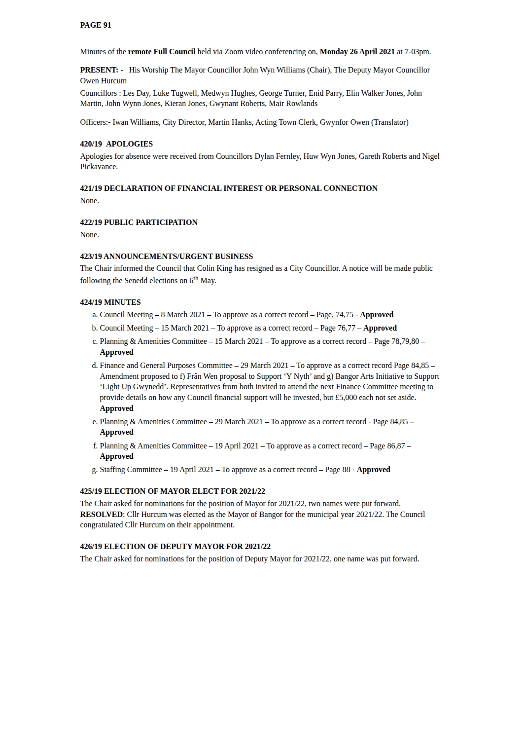PAGE 91
Minutes of the remote Full Council held via Zoom video conferencing on, Monday 26 April 2021 at 7-03pm.
PRESENT: - His Worship The Mayor Councillor John Wyn Williams (Chair), The Deputy Mayor Councillor Owen Hurcum
Councillors : Les Day, Luke Tugwell, Medwyn Hughes, George Turner, Enid Parry, Elin Walker Jones, John Martin, John Wynn Jones, Kieran Jones, Gwynant Roberts, Mair Rowlands
Officers:- Iwan Williams, City Director, Martin Hanks, Acting Town Clerk, Gwynfor Owen (Translator)
420/19 APOLOGIES
Apologies for absence were received from Councillors Dylan Fernley, Huw Wyn Jones, Gareth Roberts and Nigel Pickavance.
421/19 DECLARATION OF FINANCIAL INTEREST OR PERSONAL CONNECTION
None.
422/19 PUBLIC PARTICIPATION
None.
423/19 ANNOUNCEMENTS/URGENT BUSINESS
The Chair informed the Council that Colin King has resigned as a City Councillor. A notice will be made public following the Senedd elections on 6th May.
424/19 MINUTES
Council Meeting – 8 March 2021 – To approve as a correct record – Page, 74,75 - Approved
Council Meeting – 15 March 2021 – To approve as a correct record – Page 76,77 – Approved
Planning & Amenities Committee – 15 March 2021 – To approve as a correct record – Page 78,79,80 – Approved
Finance and General Purposes Committee – 29 March 2021 – To approve as a correct record Page 84,85 – Amendment proposed to f) Frân Wen proposal to Support ‘Y Nyth’ and g) Bangor Arts Initiative to Support ‘Light Up Gwynedd’. Representatives from both invited to attend the next Finance Committee meeting to provide details on how any Council financial support will be invested, but £5,000 each not set aside. Approved
Planning & Amenities Committee – 29 March 2021 – To approve as a correct record - Page 84,85 – Approved
Planning & Amenities Committee – 19 April 2021 – To approve as a correct record – Page 86,87 – Approved
Staffing Committee – 19 April 2021 – To approve as a correct record – Page 88 - Approved
425/19 ELECTION OF MAYOR ELECT FOR 2021/22
The Chair asked for nominations for the position of Mayor for 2021/22, two names were put forward.
RESOLVED: Cllr Hurcum was elected as the Mayor of Bangor for the municipal year 2021/22. The Council congratulated Cllr Hurcum on their appointment.
426/19 ELECTION OF DEPUTY MAYOR FOR 2021/22
The Chair asked for nominations for the position of Deputy Mayor for 2021/22, one name was put forward.